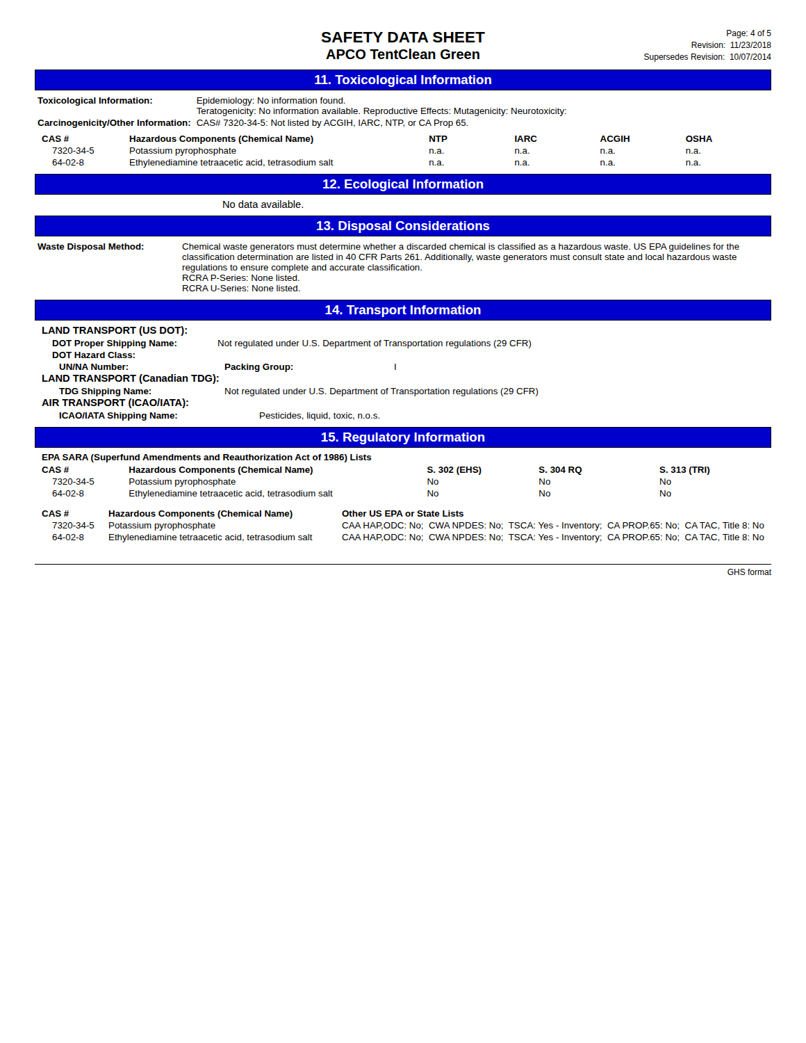Page: 4 of 5
Revision: 11/23/2018
Supersedes Revision: 10/07/2014
SAFETY DATA SHEET
APCO TentClean Green
11. Toxicological Information
| Toxicological Information: | Epidemiology: No information found. Teratogenicity: No information available. Reproductive Effects: Mutagenicity: Neurotoxicity: |
| Carcinogenicity/Other Information: | CAS# 7320-34-5: Not listed by ACGIH, IARC, NTP, or CA Prop 65. |
| CAS # | Hazardous Components (Chemical Name) | NTP | IARC | ACGIH | OSHA |
| 7320-34-5 | Potassium pyrophosphate | n.a. | n.a. | n.a. | n.a. |
| 64-02-8 | Ethylenediamine tetraacetic acid, tetrasodium salt | n.a. | n.a. | n.a. | n.a. |
12. Ecological Information
No data available.
13. Disposal Considerations
| Waste Disposal Method: | Chemical waste generators must determine whether a discarded chemical is classified as a hazardous waste. US EPA guidelines for the classification determination are listed in 40 CFR Parts 261. Additionally, waste generators must consult state and local hazardous waste regulations to ensure complete and accurate classification. RCRA P-Series: None listed. RCRA U-Series: None listed. |
14. Transport Information
LAND TRANSPORT (US DOT):
| DOT Proper Shipping Name: | Not regulated under U.S. Department of Transportation regulations (29 CFR) |
| DOT Hazard Class: | |
| UN/NA Number: | Packing Group: | I |
LAND TRANSPORT (Canadian TDG):
| TDG Shipping Name: | Not regulated under U.S. Department of Transportation regulations (29 CFR) |
AIR TRANSPORT (ICAO/IATA):
| ICAO/IATA Shipping Name: | Pesticides, liquid, toxic, n.o.s. |
15. Regulatory Information
EPA SARA (Superfund Amendments and Reauthorization Act of 1986) Lists
| CAS # | Hazardous Components (Chemical Name) | S. 302 (EHS) | S. 304 RQ | S. 313 (TRI) |
| 7320-34-5 | Potassium pyrophosphate | No | No | No |
| 64-02-8 | Ethylenediamine tetraacetic acid, tetrasodium salt | No | No | No |
| CAS # | Hazardous Components (Chemical Name) | Other US EPA or State Lists |
| 7320-34-5 | Potassium pyrophosphate | CAA HAP,ODC: No; CWA NPDES: No; TSCA: Yes - Inventory; CA PROP.65: No; CA TAC, Title 8: No |
| 64-02-8 | Ethylenediamine tetraacetic acid, tetrasodium salt | CAA HAP,ODC: No; CWA NPDES: No; TSCA: Yes - Inventory; CA PROP.65: No; CA TAC, Title 8: No |
GHS format